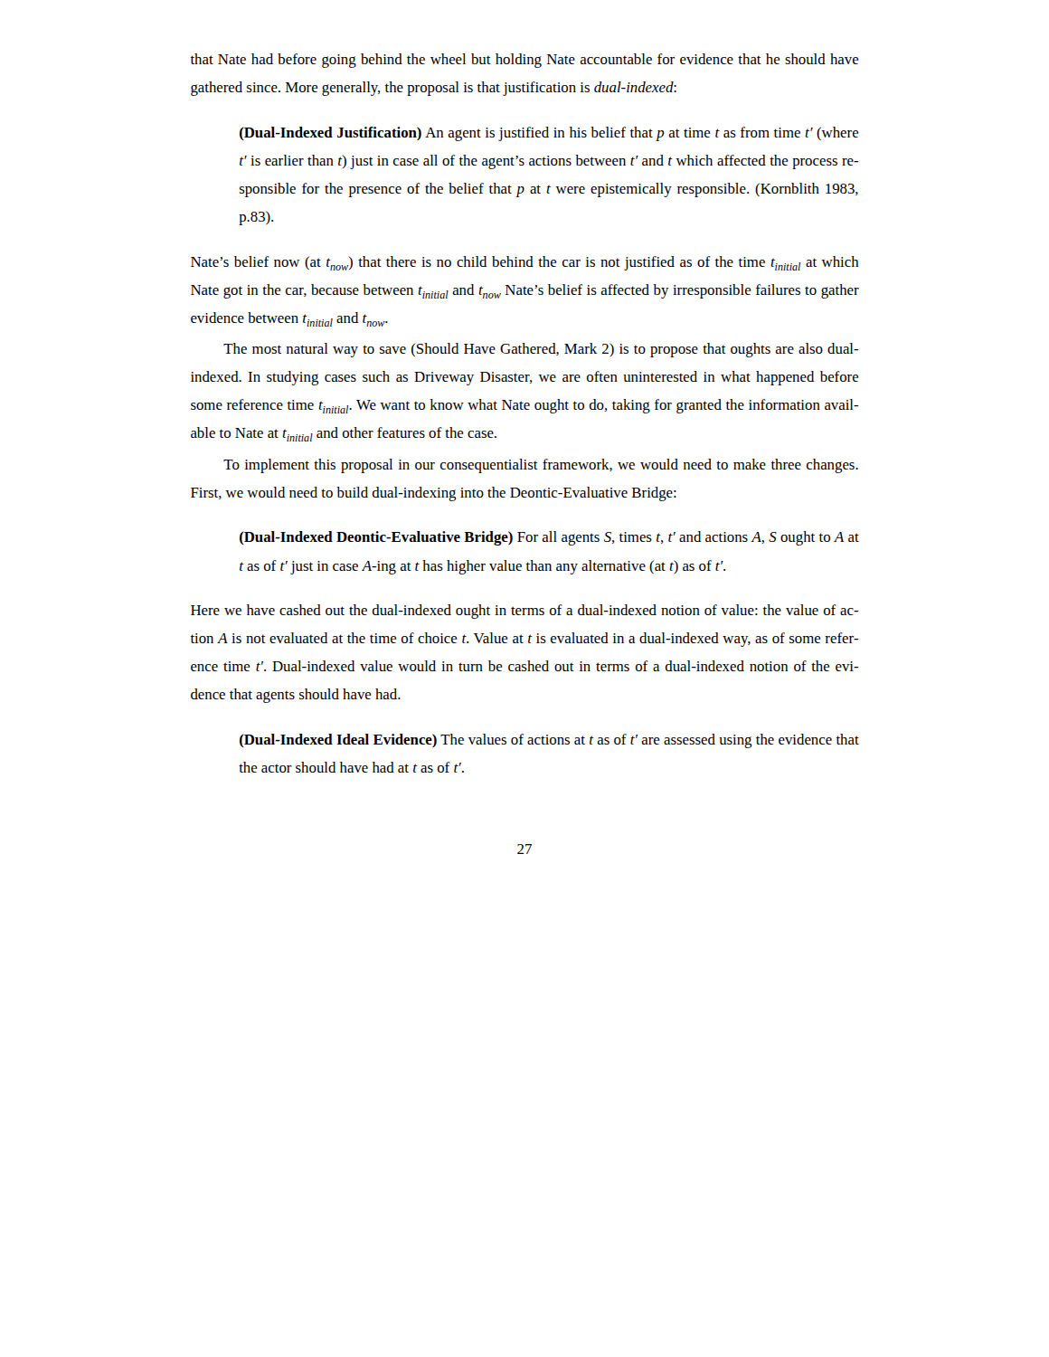that Nate had before going behind the wheel but holding Nate accountable for evidence that he should have gathered since. More generally, the proposal is that justification is dual-indexed:
(Dual-Indexed Justification) An agent is justified in his belief that p at time t as from time t′ (where t′ is earlier than t) just in case all of the agent’s actions between t′ and t which affected the process responsible for the presence of the belief that p at t were epistemically responsible. (Kornblith 1983, p.83).
Nate’s belief now (at tnow) that there is no child behind the car is not justified as of the time tinitial at which Nate got in the car, because between tinitial and tnow Nate’s belief is affected by irresponsible failures to gather evidence between tinitial and tnow.
The most natural way to save (Should Have Gathered, Mark 2) is to propose that oughts are also dual-indexed. In studying cases such as Driveway Disaster, we are often uninterested in what happened before some reference time tinitial. We want to know what Nate ought to do, taking for granted the information available to Nate at tinitial and other features of the case.
To implement this proposal in our consequentialist framework, we would need to make three changes. First, we would need to build dual-indexing into the Deontic-Evaluative Bridge:
(Dual-Indexed Deontic-Evaluative Bridge) For all agents S, times t, t′ and actions A, S ought to A at t as of t′ just in case A-ing at t has higher value than any alternative (at t) as of t′.
Here we have cashed out the dual-indexed ought in terms of a dual-indexed notion of value: the value of action A is not evaluated at the time of choice t. Value at t is evaluated in a dual-indexed way, as of some reference time t′. Dual-indexed value would in turn be cashed out in terms of a dual-indexed notion of the evidence that agents should have had.
(Dual-Indexed Ideal Evidence) The values of actions at t as of t′ are assessed using the evidence that the actor should have had at t as of t′.
27